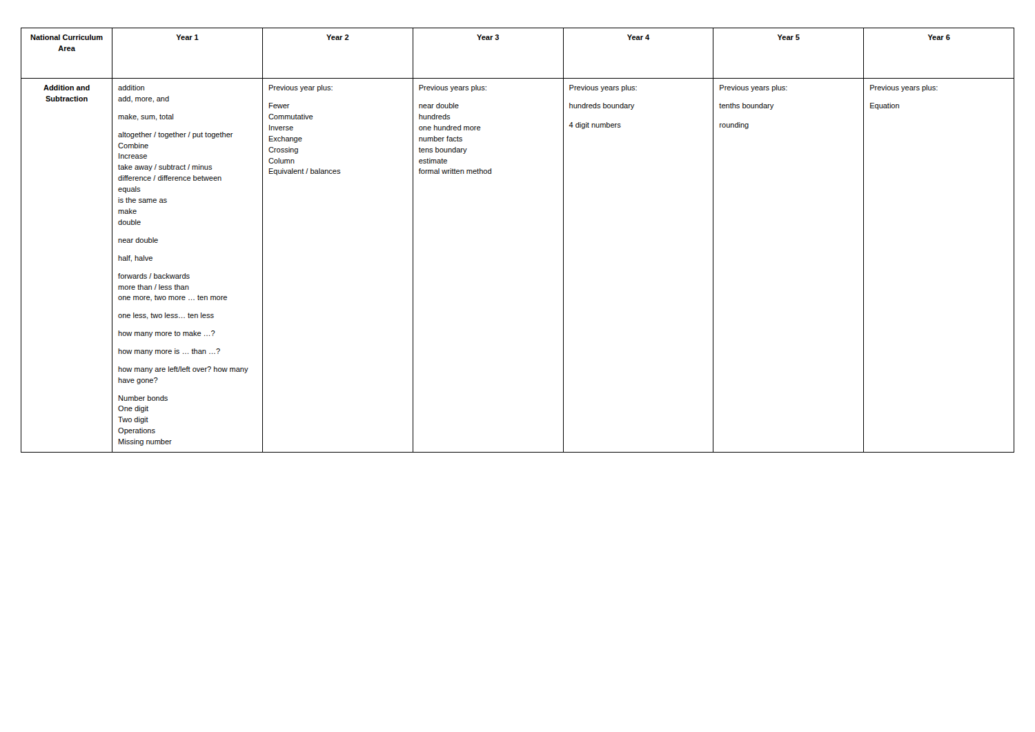| National Curriculum Area | Year 1 | Year 2 | Year 3 | Year 4 | Year 5 | Year 6 |
| --- | --- | --- | --- | --- | --- | --- |
| Addition and Subtraction | addition add, more, and make, sum, total altogether / together / put together Combine Increase take away / subtract / minus difference / difference between equals is the same as make double near double half, halve forwards / backwards more than / less than one more, two more … ten more one less, two less… ten less how many more to make …? how many more is … than …? how many are left/left over? how many have gone? Number bonds One digit Two digit Operations Missing number | Previous year plus: Fewer Commutative Inverse Exchange Crossing Column Equivalent / balances | Previous years plus: near double hundreds one hundred more number facts tens boundary estimate formal written method | Previous years plus: hundreds boundary 4 digit numbers | Previous years plus: tenths boundary rounding | Previous years plus: Equation |